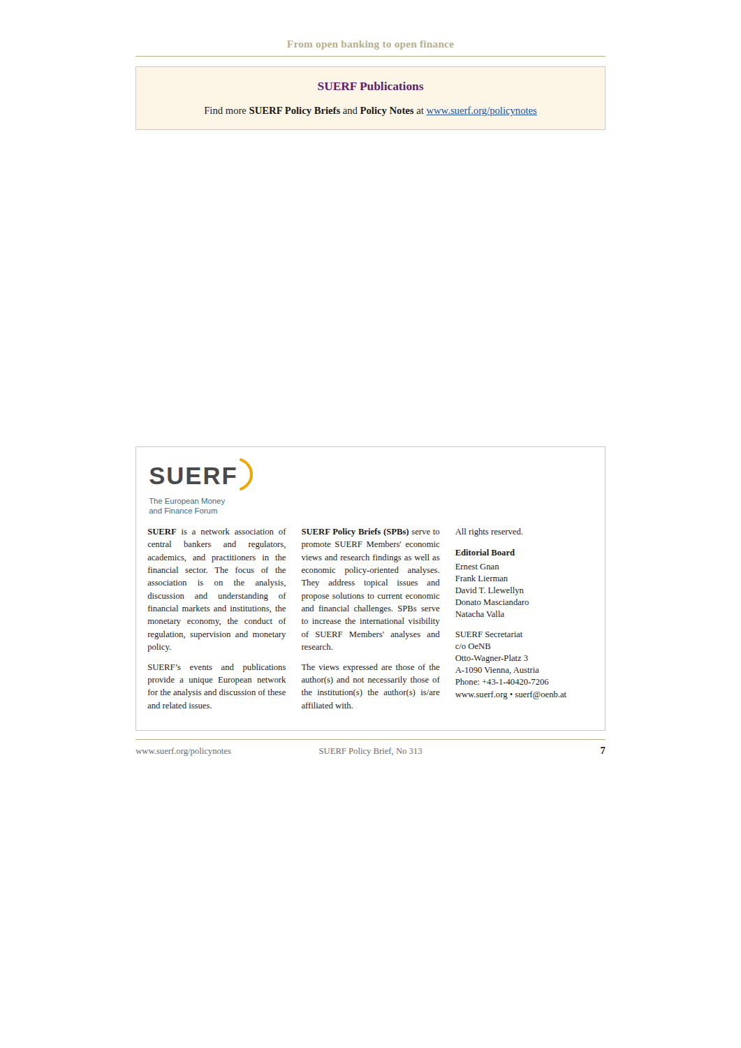From open banking to open finance
SUERF Publications
Find more SUERF Policy Briefs and Policy Notes at www.suerf.org/policynotes
SUERF
The European Money
and Finance Forum
SUERF is a network association of central bankers and regulators, academics, and practitioners in the financial sector. The focus of the association is on the analysis, discussion and understanding of financial markets and institutions, the monetary economy, the conduct of regulation, supervision and monetary policy.
SUERF’s events and publications provide a unique European network for the analysis and discussion of these and related issues.
SUERF Policy Briefs (SPBs) serve to promote SUERF Members' economic views and research findings as well as economic policy-oriented analyses. They address topical issues and propose solutions to current economic and financial challenges. SPBs serve to increase the international visibility of SUERF Members' analyses and research.
The views expressed are those of the author(s) and not necessarily those of the institution(s) the author(s) is/are affiliated with.
All rights reserved.
Editorial Board
Ernest Gnan
Frank Lierman
David T. Llewellyn
Donato Masciandaro
Natacha Valla
SUERF Secretariat
c/o OeNB
Otto-Wagner-Platz 3
A-1090 Vienna, Austria
Phone: +43-1-40420-7206
www.suerf.org • suerf@oenb.at
www.suerf.org/policynotes
SUERF Policy Brief, No 313
7